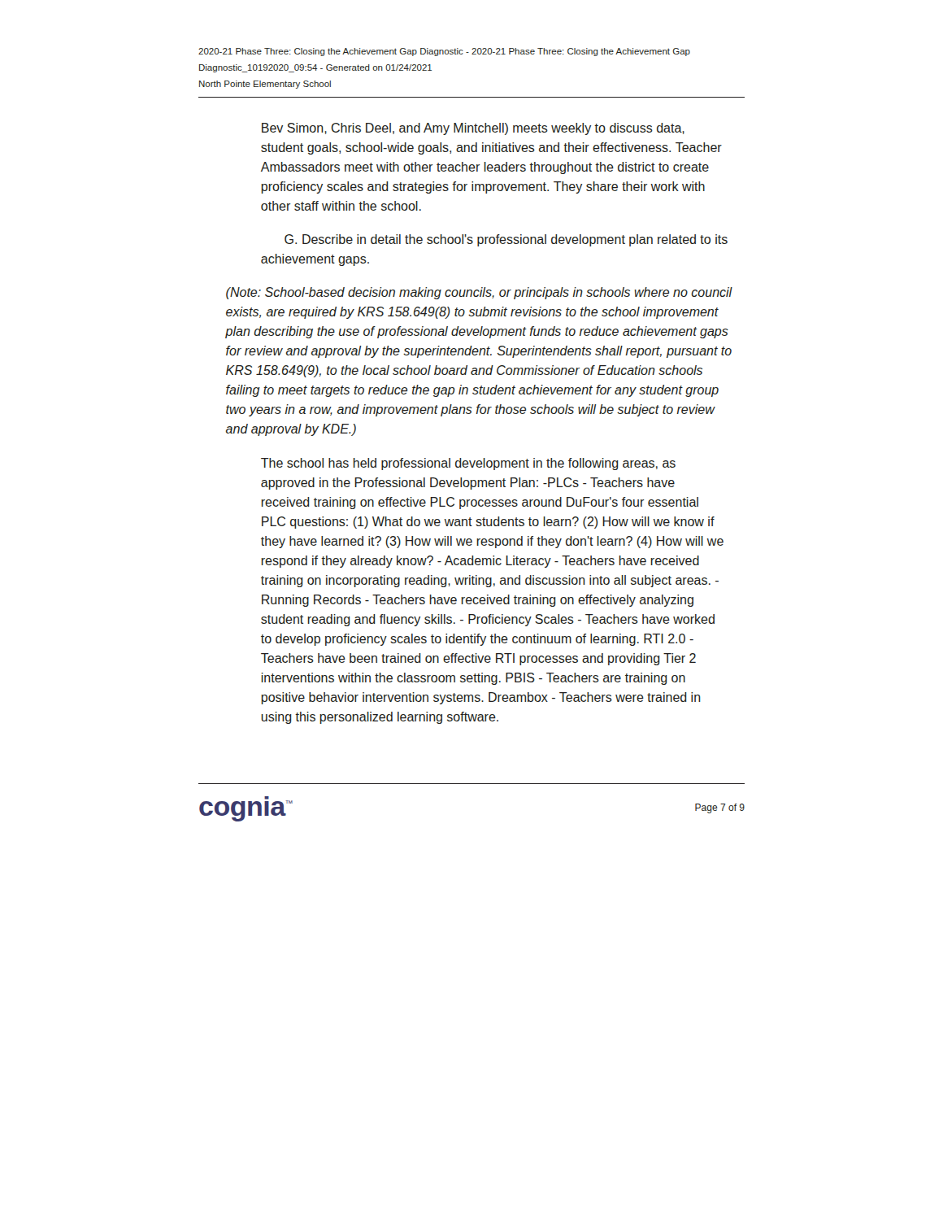2020-21 Phase Three: Closing the Achievement Gap Diagnostic - 2020-21 Phase Three: Closing the Achievement Gap Diagnostic_10192020_09:54 - Generated on 01/24/2021 North Pointe Elementary School
Bev Simon, Chris Deel, and Amy Mintchell) meets weekly to discuss data, student goals, school-wide goals, and initiatives and their effectiveness. Teacher Ambassadors meet with other teacher leaders throughout the district to create proficiency scales and strategies for improvement. They share their work with other staff within the school.
G. Describe in detail the school's professional development plan related to its achievement gaps.
(Note: School-based decision making councils, or principals in schools where no council exists, are required by KRS 158.649(8) to submit revisions to the school improvement plan describing the use of professional development funds to reduce achievement gaps for review and approval by the superintendent. Superintendents shall report, pursuant to KRS 158.649(9), to the local school board and Commissioner of Education schools failing to meet targets to reduce the gap in student achievement for any student group two years in a row, and improvement plans for those schools will be subject to review and approval by KDE.)
The school has held professional development in the following areas, as approved in the Professional Development Plan: -PLCs - Teachers have received training on effective PLC processes around DuFour's four essential PLC questions: (1) What do we want students to learn? (2) How will we know if they have learned it? (3) How will we respond if they don't learn? (4) How will we respond if they already know? - Academic Literacy - Teachers have received training on incorporating reading, writing, and discussion into all subject areas. - Running Records - Teachers have received training on effectively analyzing student reading and fluency skills. - Proficiency Scales - Teachers have worked to develop proficiency scales to identify the continuum of learning. RTI 2.0 - Teachers have been trained on effective RTI processes and providing Tier 2 interventions within the classroom setting. PBIS - Teachers are training on positive behavior intervention systems. Dreambox - Teachers were trained in using this personalized learning software.
cognia™
Page 7 of 9